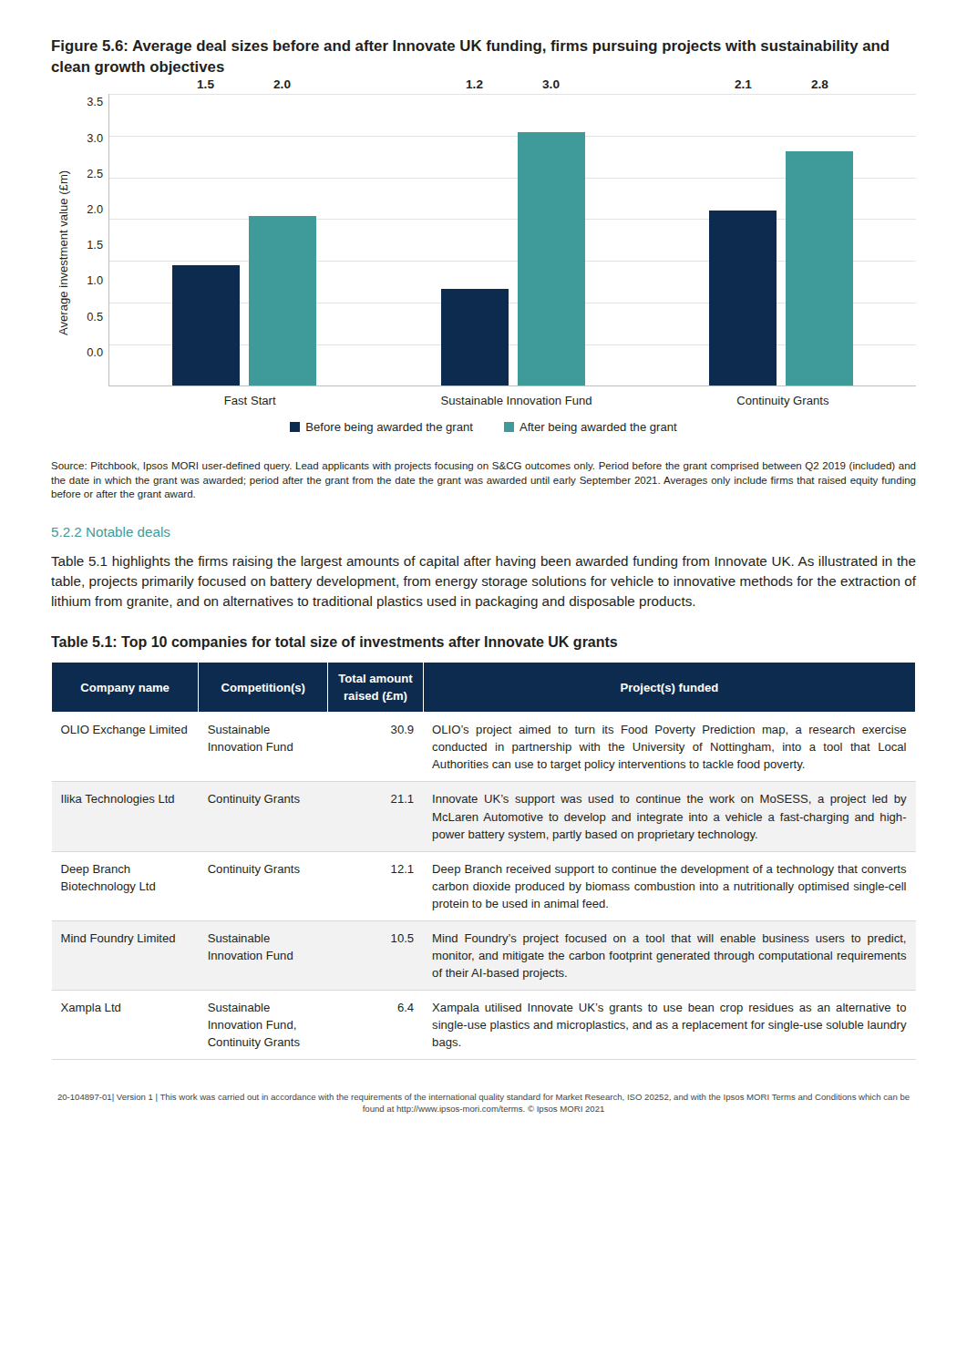Figure 5.6: Average deal sizes before and after Innovate UK funding, firms pursuing projects with sustainability and clean growth objectives
Average investment value (£m)
3.53.02.52.0 1.51.00.50.0
1.5
2.0
1.2
3.0
2.1
2.8
Fast Start Sustainable Innovation Fund Continuity Grants
Before being awarded the grant After being awarded the grant
Source: Pitchbook, Ipsos MORI user-defined query. Lead applicants with projects focusing on S&CG outcomes only. Period before the grant comprised between Q2 2019 (included) and the date in which the grant was awarded; period after the grant from the date the grant was awarded until early September 2021. Averages only include firms that raised equity funding before or after the grant award.
5.2.2 Notable deals
Table 5.1 highlights the firms raising the largest amounts of capital after having been awarded funding from Innovate UK. As illustrated in the table, projects primarily focused on battery development, from energy storage solutions for vehicle to innovative methods for the extraction of lithium from granite, and on alternatives to traditional plastics used in packaging and disposable products.
Table 5.1: Top 10 companies for total size of investments after Innovate UK grants
| Company name | Competition(s) | Total amount raised (£m) | Project(s) funded |
| --- | --- | --- | --- |
| OLIO Exchange Limited | Sustainable Innovation Fund | 30.9 | OLIO’s project aimed to turn its Food Poverty Prediction map, a research exercise conducted in partnership with the University of Nottingham, into a tool that Local Authorities can use to target policy interventions to tackle food poverty. |
| Ilika Technologies Ltd | Continuity Grants | 21.1 | Innovate UK’s support was used to continue the work on MoSESS, a project led by McLaren Automotive to develop and integrate into a vehicle a fast-charging and high-power battery system, partly based on proprietary technology. |
| Deep Branch Biotechnology Ltd | Continuity Grants | 12.1 | Deep Branch received support to continue the development of a technology that converts carbon dioxide produced by biomass combustion into a nutritionally optimised single-cell protein to be used in animal feed. |
| Mind Foundry Limited | Sustainable Innovation Fund | 10.5 | Mind Foundry’s project focused on a tool that will enable business users to predict, monitor, and mitigate the carbon footprint generated through computational requirements of their AI-based projects. |
| Xampla Ltd | Sustainable Innovation Fund, Continuity Grants | 6.4 | Xampala utilised Innovate UK’s grants to use bean crop residues as an alternative to single-use plastics and microplastics, and as a replacement for single-use soluble laundry bags. |
20-104897-01| Version 1 | This work was carried out in accordance with the requirements of the international quality standard for Market Research, ISO 20252, and with the Ipsos MORI Terms and Conditions which can be found at http://www.ipsos-mori.com/terms. © Ipsos MORI 2021